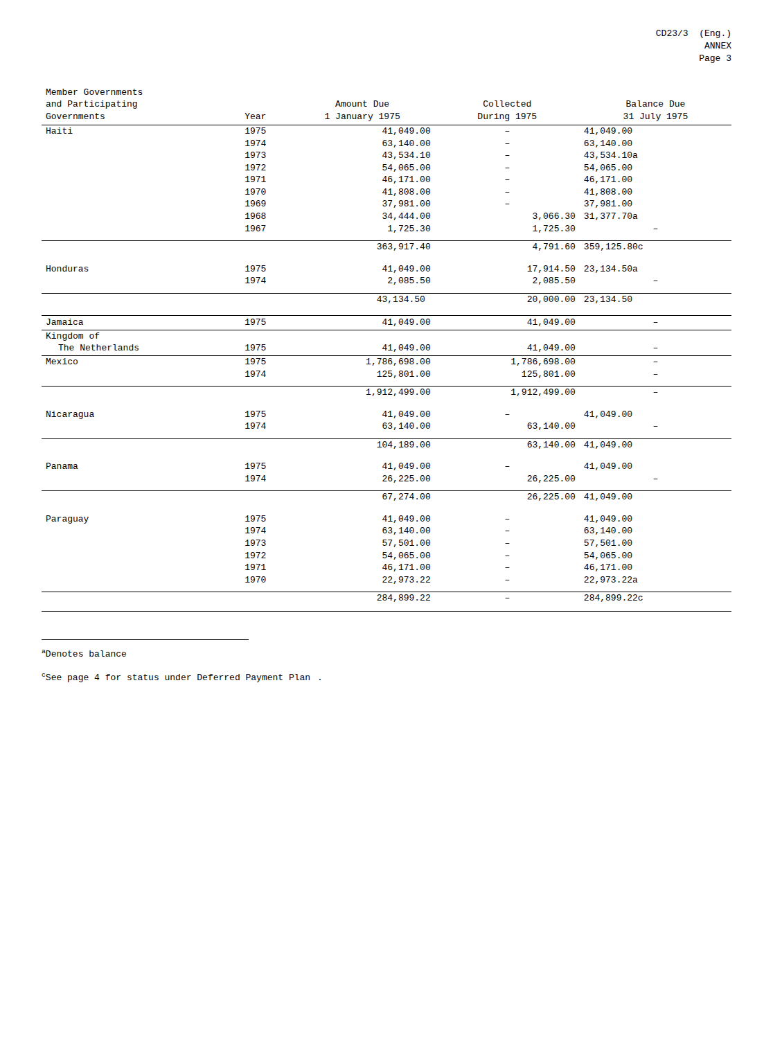CD23/3 (Eng.)
ANNEX
Page 3
| Member Governments and Participating Governments | Year | Amount Due 1 January 1975 | Collected During 1975 | Balance Due 31 July 1975 |
| --- | --- | --- | --- | --- |
| Haiti | 1975 | 41,049.00 | – | 41,049.00 |
| | 1974 | 63,140.00 | – | 63,140.00 |
| | 1973 | 43,534.10 | – | 43,534.10a |
| | 1972 | 54,065.00 | – | 54,065.00 |
| | 1971 | 46,171.00 | – | 46,171.00 |
| | 1970 | 41,808.00 | – | 41,808.00 |
| | 1969 | 37,981.00 | – | 37,981.00 |
| | 1968 | 34,444.00 | 3,066.30 | 31,377.70a |
| | 1967 | 1,725.30 | 1,725.30 | – |
| | | 363,917.40 | 4,791.60 | 359,125.80c |
| Honduras | 1975 | 41,049.00 | 17,914.50 | 23,134.50a |
| | 1974 | 2,085.50 | 2,085.50 | – |
| | | 43,134.50 | 20,000.00 | 23,134.50 |
| Jamaica | 1975 | 41,049.00 | 41,049.00 | – |
| Kingdom of The Netherlands | 1975 | 41,049.00 | 41,049.00 | – |
| Mexico | 1975 | 1,786,698.00 | 1,786,698.00 | – |
| | 1974 | 125,801.00 | 125,801.00 | – |
| | | 1,912,499.00 | 1,912,499.00 | – |
| Nicaragua | 1975 | 41,049.00 | – | 41,049.00 |
| | 1974 | 63,140.00 | 63,140.00 | – |
| | | 104,189.00 | 63,140.00 | 41,049.00 |
| Panama | 1975 | 41,049.00 | – | 41,049.00 |
| | 1974 | 26,225.00 | 26,225.00 | – |
| | | 67,274.00 | 26,225.00 | 41,049.00 |
| Paraguay | 1975 | 41,049.00 | – | 41,049.00 |
| | 1974 | 63,140.00 | – | 63,140.00 |
| | 1973 | 57,501.00 | – | 57,501.00 |
| | 1972 | 54,065.00 | – | 54,065.00 |
| | 1971 | 46,171.00 | – | 46,171.00 |
| | 1970 | 22,973.22 | – | 22,973.22a |
| | | 284,899.22 | – | 284,899.22c |
aDenotes balance
cSee page 4 for status under Deferred Payment Plan .